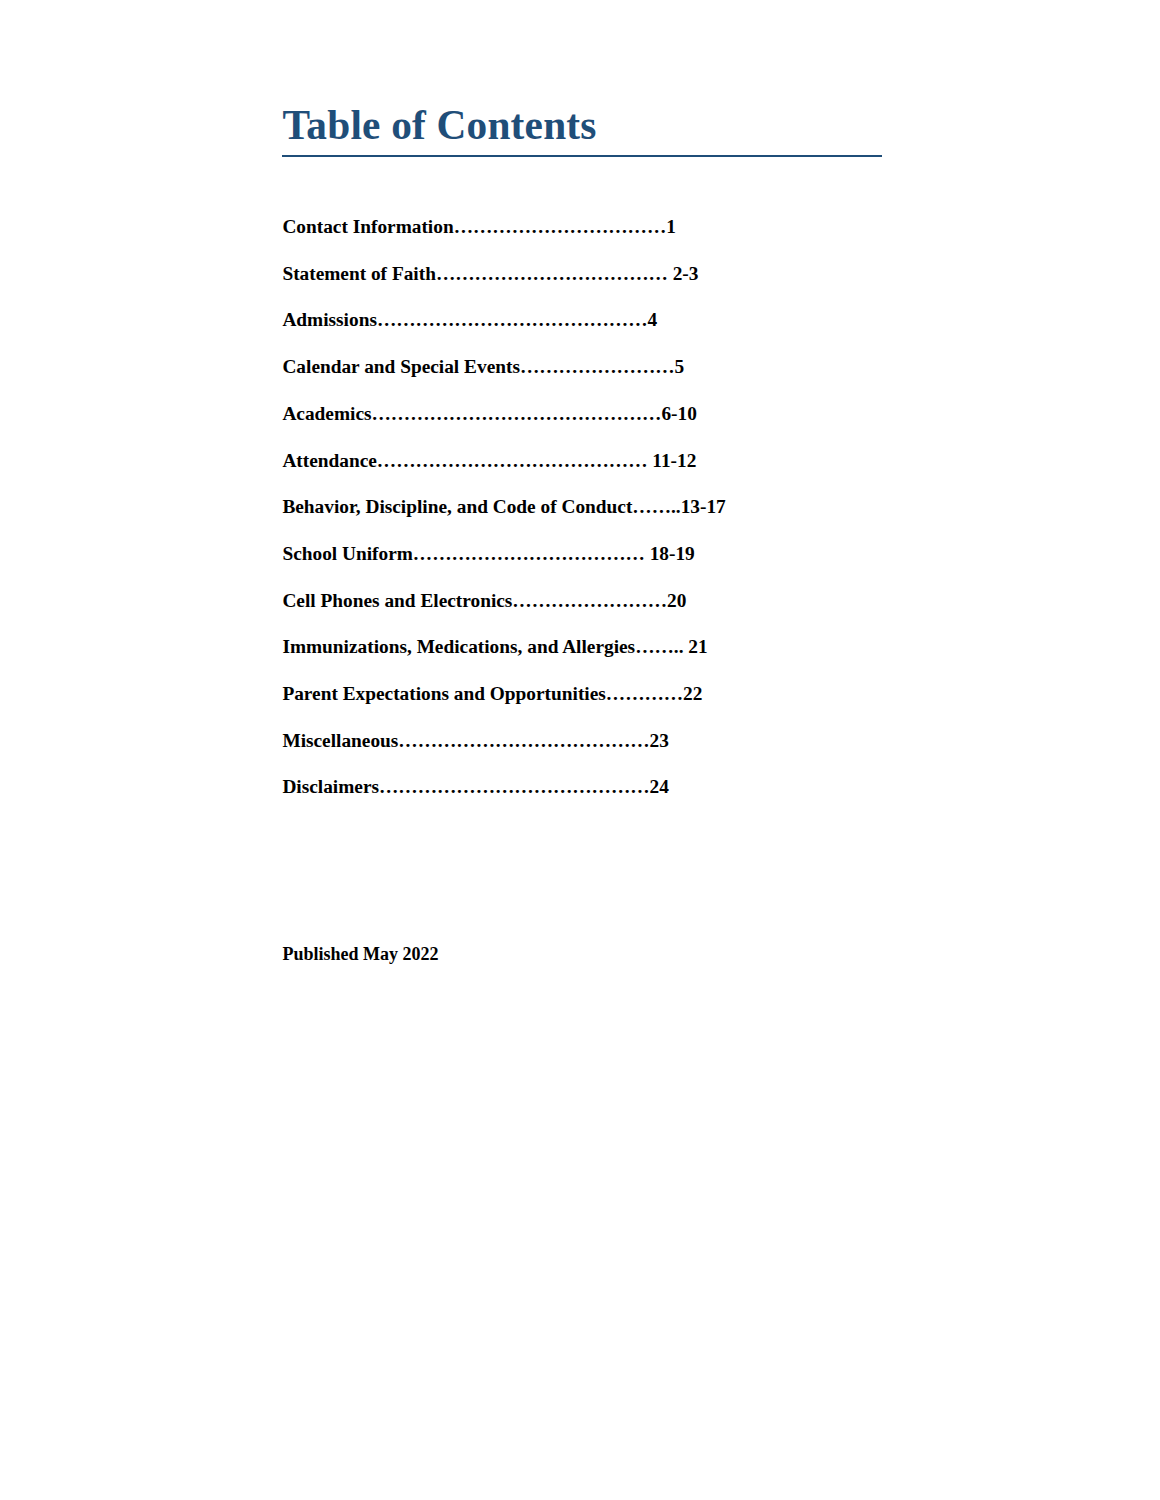Table of Contents
Contact Information……………………………1
Statement of Faith……………………………… 2-3
Admissions……………………………………4
Calendar and Special Events……………………5
Academics………………………………………6-10
Attendance…………………………………… 11-12
Behavior, Discipline, and Code of Conduct……..13-17
School Uniform……………………………… 18-19
Cell Phones and Electronics……………………20
Immunizations, Medications, and Allergies…….. 21
Parent Expectations and Opportunities…………22
Miscellaneous…………………………………23
Disclaimers……………………………………24
Published May 2022